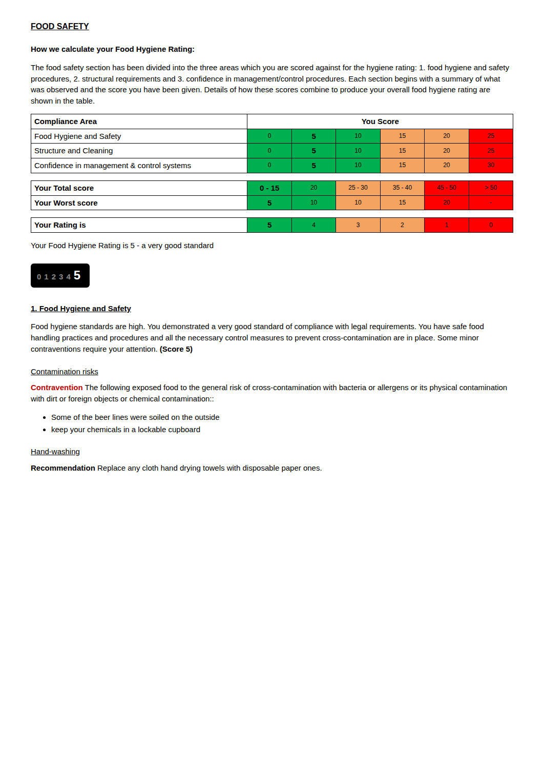FOOD SAFETY
How we calculate your Food Hygiene Rating:
The food safety section has been divided into the three areas which you are scored against for the hygiene rating: 1. food hygiene and safety procedures, 2. structural requirements and 3. confidence in management/control procedures. Each section begins with a summary of what was observed and the score you have been given. Details of how these scores combine to produce your overall food hygiene rating are shown in the table.
| Compliance Area | You Score |
| Food Hygiene and Safety | 0 | 5 | 10 | 15 | 20 | 25 |
| Structure and Cleaning | 0 | 5 | 10 | 15 | 20 | 25 |
| Confidence in management & control systems | 0 | 5 | 10 | 15 | 20 | 30 |
| Your Total score | 0 - 15 | 20 | 25 - 30 | 35 - 40 | 45 - 50 | > 50 |
| Your Worst score | 5 | 10 | 10 | 15 | 20 | - |
| Your Rating is | 5 | 4 | 3 | 2 | 1 | 0 |
Your Food Hygiene Rating is 5 - a very good standard
012345
1. Food Hygiene and Safety
Food hygiene standards are high. You demonstrated a very good standard of compliance with legal requirements. You have safe food handling practices and procedures and all the necessary control measures to prevent cross-contamination are in place. Some minor contraventions require your attention. (Score 5)
Contamination risks
Contravention The following exposed food to the general risk of cross-contamination with bacteria or allergens or its physical contamination with dirt or foreign objects or chemical contamination::
Some of the beer lines were soiled on the outside
keep your chemicals in a lockable cupboard
Hand-washing
Recommendation Replace any cloth hand drying towels with disposable paper ones.